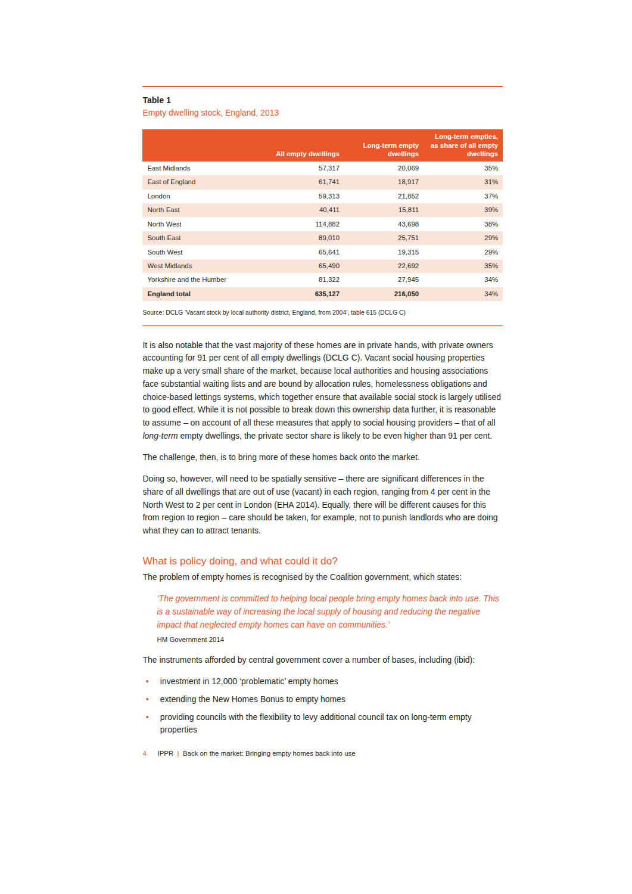Table 1
Empty dwelling stock, England, 2013
| | All empty dwellings | Long-term empty dwellings | Long-term empties, as share of all empty dwellings |
| --- | --- | --- | --- |
| East Midlands | 57,317 | 20,069 | 35% |
| East of England | 61,741 | 18,917 | 31% |
| London | 59,313 | 21,852 | 37% |
| North East | 40,411 | 15,811 | 39% |
| North West | 114,882 | 43,698 | 38% |
| South East | 89,010 | 25,751 | 29% |
| South West | 65,641 | 19,315 | 29% |
| West Midlands | 65,490 | 22,692 | 35% |
| Yorkshire and the Humber | 81,322 | 27,945 | 34% |
| England total | 635,127 | 216,050 | 34% |
Source: DCLG ‘Vacant stock by local authority district, England, from 2004’, table 615 (DCLG C)
It is also notable that the vast majority of these homes are in private hands, with private owners accounting for 91 per cent of all empty dwellings (DCLG C). Vacant social housing properties make up a very small share of the market, because local authorities and housing associations face substantial waiting lists and are bound by allocation rules, homelessness obligations and choice-based lettings systems, which together ensure that available social stock is largely utilised to good effect. While it is not possible to break down this ownership data further, it is reasonable to assume – on account of all these measures that apply to social housing providers – that of all long-term empty dwellings, the private sector share is likely to be even higher than 91 per cent.
The challenge, then, is to bring more of these homes back onto the market.
Doing so, however, will need to be spatially sensitive – there are significant differences in the share of all dwellings that are out of use (vacant) in each region, ranging from 4 per cent in the North West to 2 per cent in London (EHA 2014). Equally, there will be different causes for this from region to region – care should be taken, for example, not to punish landlords who are doing what they can to attract tenants.
What is policy doing, and what could it do?
The problem of empty homes is recognised by the Coalition government, which states:
‘The government is committed to helping local people bring empty homes back into use. This is a sustainable way of increasing the local supply of housing and reducing the negative impact that neglected empty homes can have on communities.’
HM Government 2014
The instruments afforded by central government cover a number of bases, including (ibid):
investment in 12,000 ‘problematic’ empty homes
extending the New Homes Bonus to empty homes
providing councils with the flexibility to levy additional council tax on long-term empty properties
4 IPPR | Back on the market: Bringing empty homes back into use